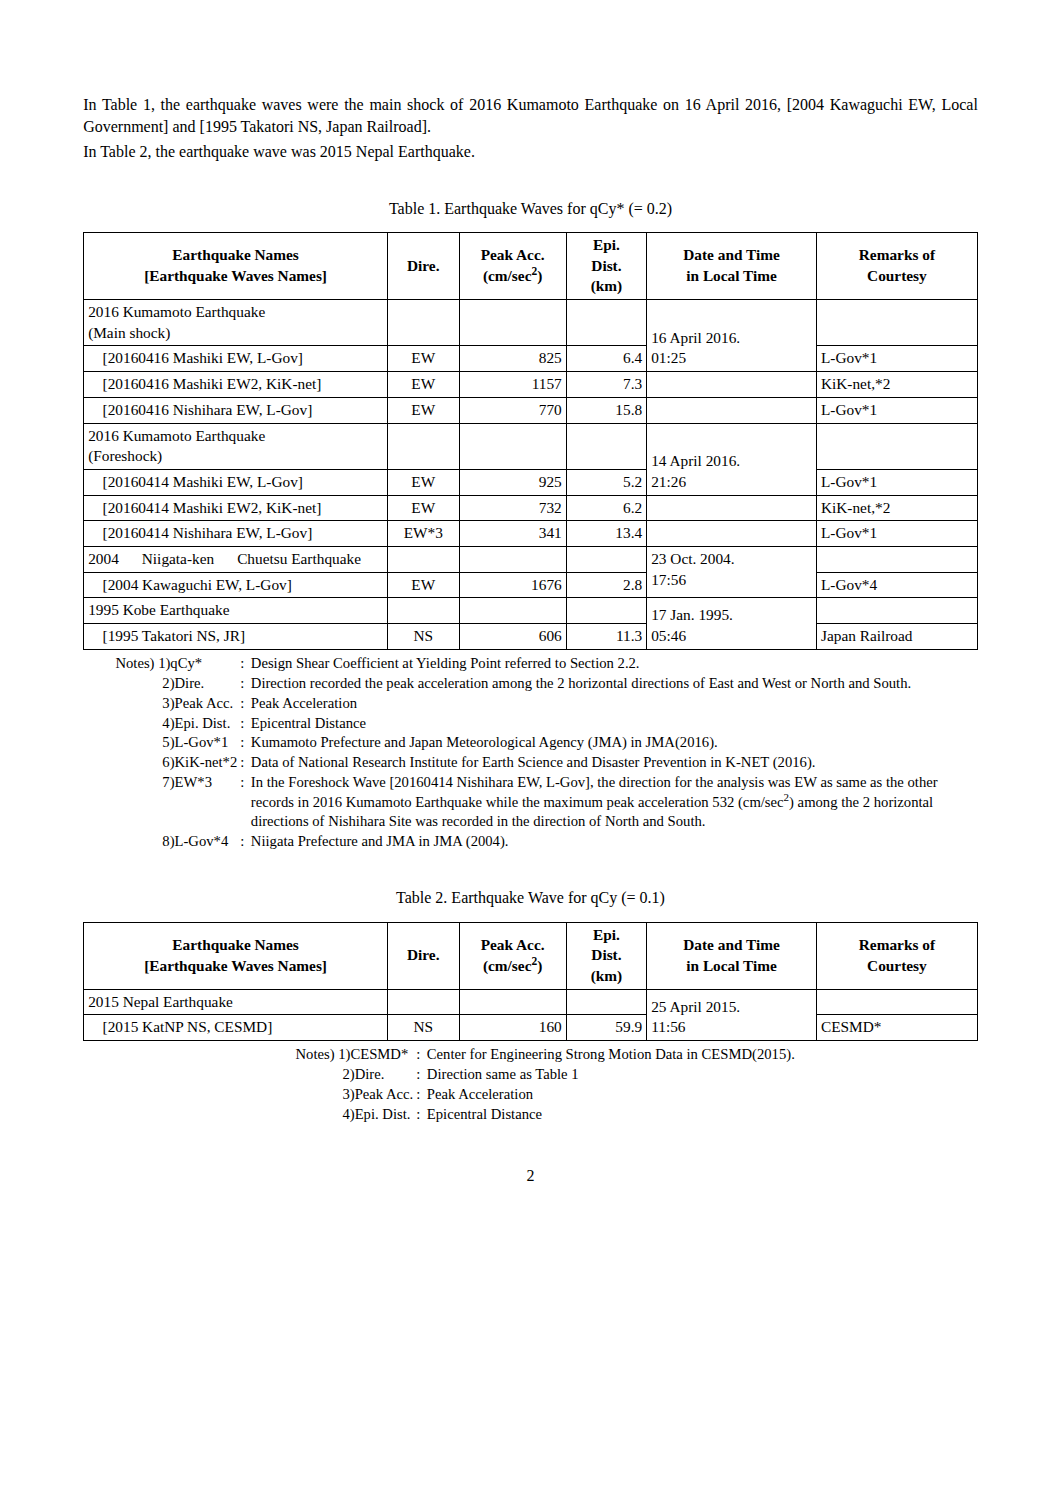In Table 1, the earthquake waves were the main shock of 2016 Kumamoto Earthquake on 16 April 2016, [2004 Kawaguchi EW, Local Government] and [1995 Takatori NS, Japan Railroad].
In Table 2, the earthquake wave was 2015 Nepal Earthquake.
Table 1. Earthquake Waves for qCy* (= 0.2)
| Earthquake Names [Earthquake Waves Names] | Dire. | Peak Acc. (cm/sec 2 ) | Epi. Dist. (km) | Date and Time in Local Time | Remarks of Courtesy |
| --- | --- | --- | --- | --- | --- |
| 2016 Kumamoto Earthquake (Main shock) | | | | 16 April 2016. 01:25 | |
| [20160416 Mashiki EW, L-Gov] | EW | 825 | 6.4 | L-Gov*1 |
| [20160416 Mashiki EW2, KiK-net] | EW | 1157 | 7.3 | | KiK-net,*2 |
| [20160416 Nishihara EW, L-Gov] | EW | 770 | 15.8 | | L-Gov*1 |
| 2016 Kumamoto Earthquake (Foreshock) | | | | 14 April 2016. 21:26 | |
| [20160414 Mashiki EW, L-Gov] | EW | 925 | 5.2 | L-Gov*1 |
| [20160414 Mashiki EW2, KiK-net] | EW | 732 | 6.2 | | KiK-net,*2 |
| [20160414 Nishihara EW, L-Gov] | EW*3 | 341 | 13.4 | | L-Gov*1 |
| 2004 Niigata-ken Chuetsu Earthquake | | | | 23 Oct. 2004. 17:56 | |
| [2004 Kawaguchi EW, L-Gov] | EW | 1676 | 2.8 | L-Gov*4 |
| 1995 Kobe Earthquake | | | | 17 Jan. 1995. 05:46 | |
| [1995 Takatori NS, JR] | NS | 606 | 11.3 | Japan Railroad |
| Notes) 1)qCy* | : | Design Shear Coefficient at Yielding Point referred to Section 2.2. |
| 2)Dire. | : | Direction recorded the peak acceleration among the 2 horizontal directions of East and West or North and South. |
| 3)Peak Acc. | : | Peak Acceleration |
| 4)Epi. Dist. | : | Epicentral Distance |
| 5)L-Gov*1 | : | Kumamoto Prefecture and Japan Meteorological Agency (JMA) in JMA(2016). |
| 6)KiK-net*2 | : | Data of National Research Institute for Earth Science and Disaster Prevention in K-NET (2016). |
| 7)EW*3 | : | In the Foreshock Wave [20160414 Nishihara EW, L-Gov], the direction for the analysis was EW as same as the other records in 2016 Kumamoto Earthquake while the maximum peak acceleration 532 (cm/sec 2 ) among the 2 horizontal directions of Nishihara Site was recorded in the direction of North and South. |
| 8)L-Gov*4 | : | Niigata Prefecture and JMA in JMA (2004). |
Table 2. Earthquake Wave for qCy (= 0.1)
| Earthquake Names [Earthquake Waves Names] | Dire. | Peak Acc. (cm/sec 2 ) | Epi. Dist. (km) | Date and Time in Local Time | Remarks of Courtesy |
| --- | --- | --- | --- | --- | --- |
| 2015 Nepal Earthquake | | | | 25 April 2015. 11:56 | |
| [2015 KatNP NS, CESMD] | NS | 160 | 59.9 | CESMD* |
| Notes) 1)CESMD* | : | Center for Engineering Strong Motion Data in CESMD(2015). |
| 2)Dire. | : | Direction same as Table 1 |
| 3)Peak Acc. | : | Peak Acceleration |
| 4)Epi. Dist. | : | Epicentral Distance |
2